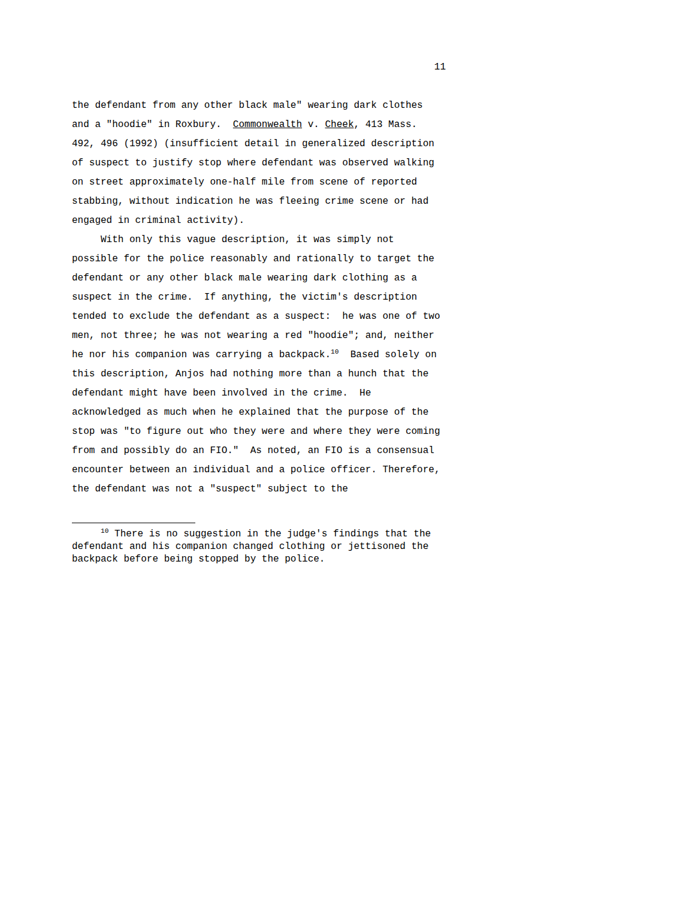11
the defendant from any other black male" wearing dark clothes and a "hoodie" in Roxbury. Commonwealth v. Cheek, 413 Mass. 492, 496 (1992) (insufficient detail in generalized description of suspect to justify stop where defendant was observed walking on street approximately one-half mile from scene of reported stabbing, without indication he was fleeing crime scene or had engaged in criminal activity).
With only this vague description, it was simply not possible for the police reasonably and rationally to target the defendant or any other black male wearing dark clothing as a suspect in the crime. If anything, the victim's description tended to exclude the defendant as a suspect: he was one of two men, not three; he was not wearing a red "hoodie"; and, neither he nor his companion was carrying a backpack.10 Based solely on this description, Anjos had nothing more than a hunch that the defendant might have been involved in the crime. He acknowledged as much when he explained that the purpose of the stop was "to figure out who they were and where they were coming from and possibly do an FIO." As noted, an FIO is a consensual encounter between an individual and a police officer. Therefore, the defendant was not a "suspect" subject to the
10 There is no suggestion in the judge's findings that the defendant and his companion changed clothing or jettisoned the backpack before being stopped by the police.